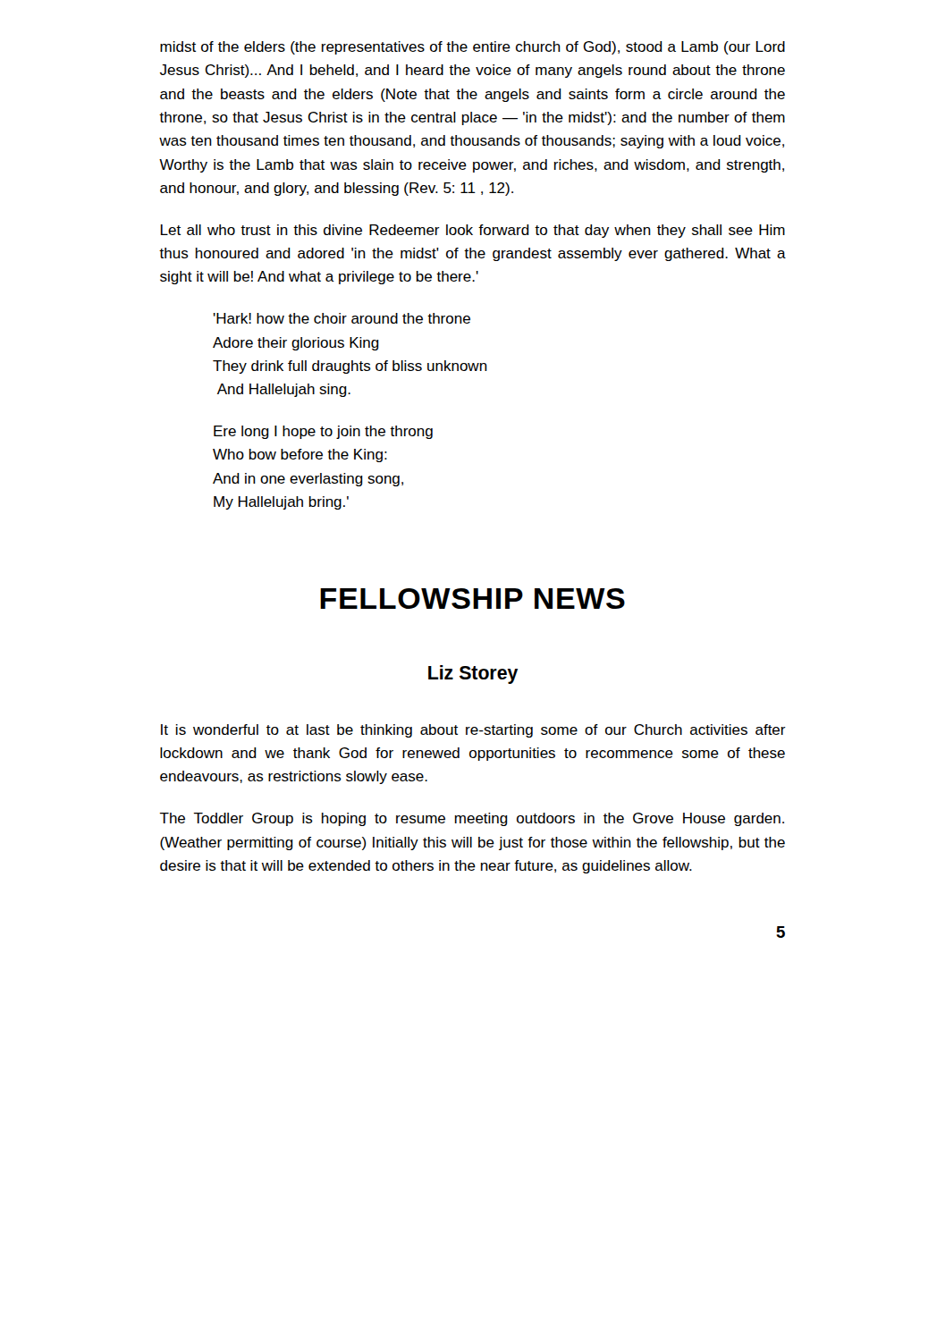midst of the elders (the representatives of the entire church of God), stood a Lamb (our Lord Jesus Christ)... And I beheld, and I heard the voice of many angels round about the throne and the beasts and the elders (Note that the angels and saints form a circle around the throne, so that Jesus Christ is in the central place — 'in the midst'): and the number of them was ten thousand times ten thousand, and thousands of thousands; saying with a loud voice, Worthy is the Lamb that was slain to receive power, and riches, and wisdom, and strength, and honour, and glory, and blessing (Rev. 5: 11 , 12).
Let all who trust in this divine Redeemer look forward to that day when they shall see Him thus honoured and adored 'in the midst' of the grandest assembly ever gathered. What a sight it will be! And what a privilege to be there.'
'Hark! how the choir around the throne
Adore their glorious King
They drink full draughts of bliss unknown
And Hallelujah sing.
Ere long I hope to join the throng
Who bow before the King:
And in one everlasting song,
My Hallelujah bring.'
FELLOWSHIP NEWS
Liz Storey
It is wonderful to at last be thinking about re-starting some of our Church activities after lockdown and we thank God for renewed opportunities to recommence some of these endeavours, as restrictions slowly ease.
The Toddler Group is hoping to resume meeting outdoors in the Grove House garden. (Weather permitting of course) Initially this will be just for those within the fellowship, but the desire is that it will be extended to others in the near future, as guidelines allow.
5